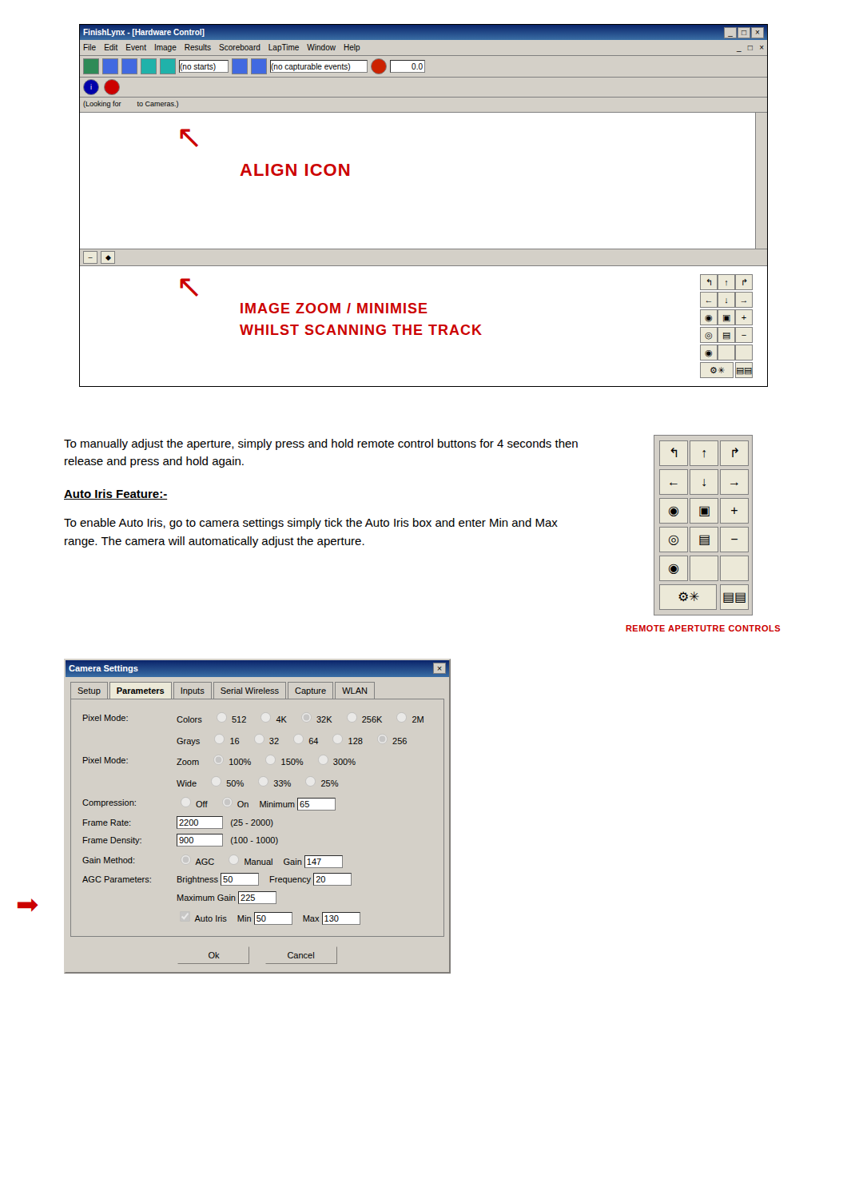FinishLynx - [Hardware Control] _□×
File
Edit
Event
Image
Results
Scoreboard
LapTime
Window
Help
_ □ ×
(no starts) (no capturable events) 0.0
i
(Looking for to Cameras.)
↖
ALIGN ICON
– ◆
↖
IMAGE ZOOM / MINIMISE
WHILST SCANNING THE TRACK
↰
↑
↱
←
↓
→
◉
▣
+
◎
▤
−
◉
⚙✳
▤▤
To manually adjust the aperture, simply press and hold remote control buttons for 4 seconds then release and press and hold again.
Auto Iris Feature:-
To enable Auto Iris, go to camera settings simply tick the Auto Iris box and enter Min and Max range. The camera will automatically adjust the aperture.
↰
↑
↱
←
↓
→
◉
▣
+
◎
▤
−
◉
⚙✳
▤▤
REMOTE APERTUTRE CONTROLS
➡
Camera Settings ×
Setup Parameters Inputs Serial Wireless Capture WLAN
| Pixel Mode: | Colors 512 4K 32K 256K 2M |
| | Grays 16 32 64 128 256 |
| Pixel Mode: | Zoom 100% 150% 300% |
| | Wide 50% 33% 25% |
| Compression: | Off On Minimum |
| Frame Rate: | (25 - 2000) |
| Frame Density: | (100 - 1000) |
| Gain Method: | AGC Manual Gain |
| AGC Parameters: | Brightness Frequency |
| | Maximum Gain |
| | Auto Iris Min Max |
Ok Cancel